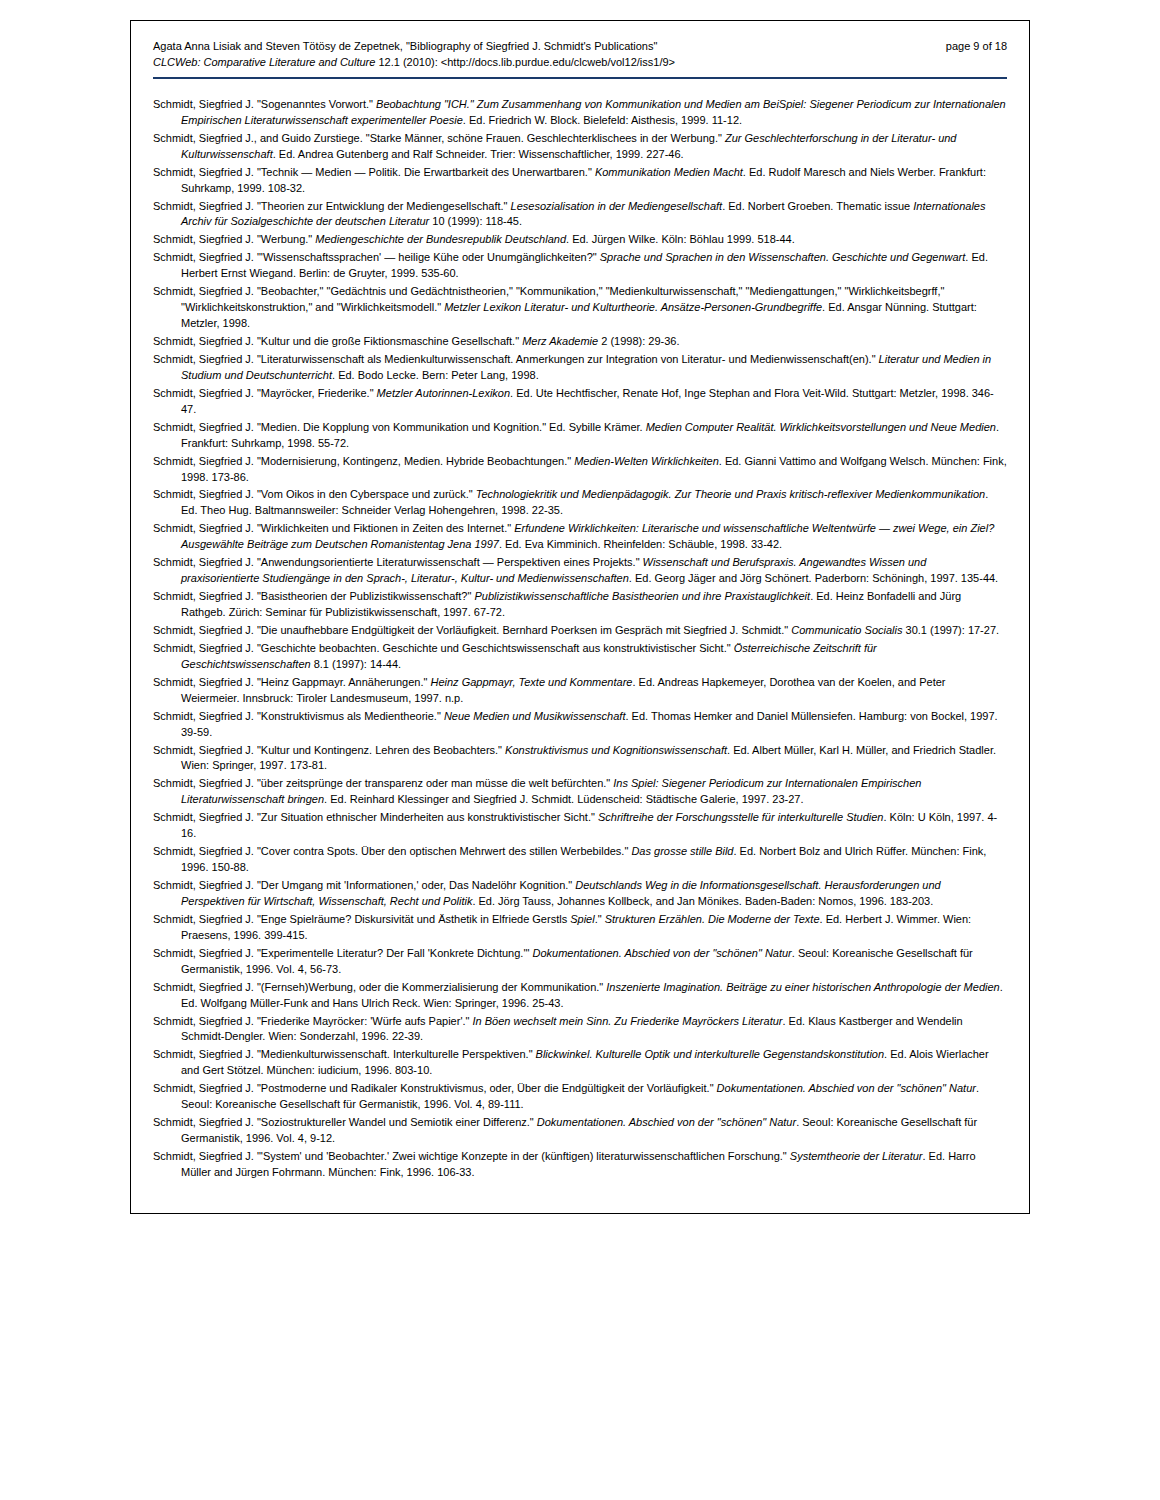Agata Anna Lisiak and Steven Tötösy de Zepetnek, "Bibliography of Siegfried J. Schmidt's Publications" page 9 of 18
CLCWeb: Comparative Literature and Culture 12.1 (2010): <http://docs.lib.purdue.edu/clcweb/vol12/iss1/9>
Schmidt, Siegfried J. "Sogenanntes Vorwort." Beobachtung "ICH." Zum Zusammenhang von Kommunikation und Medien am BeiSpiel: Siegener Periodicum zur Internationalen Empirischen Literaturwissenschaft experimenteller Poesie. Ed. Friedrich W. Block. Bielefeld: Aisthesis, 1999. 11-12.
Schmidt, Siegfried J., and Guido Zurstiege. "Starke Männer, schöne Frauen. Geschlechterklischees in der Werbung." Zur Geschlechterforschung in der Literatur- und Kulturwissenschaft. Ed. Andrea Gutenberg and Ralf Schneider. Trier: Wissenschaftlicher, 1999. 227-46.
Schmidt, Siegfried J. "Technik — Medien — Politik. Die Erwartbarkeit des Unerwartbaren." Kommunikation Medien Macht. Ed. Rudolf Maresch and Niels Werber. Frankfurt: Suhrkamp, 1999. 108-32.
Schmidt, Siegfried J. "Theorien zur Entwicklung der Mediengesellschaft." Lesesozialisation in der Mediengesellschaft. Ed. Norbert Groeben. Thematic issue Internationales Archiv für Sozialgeschichte der deutschen Literatur 10 (1999): 118-45.
Schmidt, Siegfried J. "Werbung." Mediengeschichte der Bundesrepublik Deutschland. Ed. Jürgen Wilke. Köln: Böhlau 1999. 518-44.
Schmidt, Siegfried J. "'Wissenschaftssprachen' — heilige Kühe oder Unumgänglichkeiten?" Sprache und Sprachen in den Wissenschaften. Geschichte und Gegenwart. Ed. Herbert Ernst Wiegand. Berlin: de Gruyter, 1999. 535-60.
Schmidt, Siegfried J. "Beobachter," "Gedächtnis und Gedächtnistheorien," "Kommunikation," "Medienkulturwissenschaft," "Mediengattungen," "Wirklichkeitsbegrff," "Wirklichkeitskonstruktion," and "Wirklichkeitsmodell." Metzler Lexikon Literatur- und Kulturtheorie. Ansätze-Personen-Grundbegriffe. Ed. Ansgar Nünning. Stuttgart: Metzler, 1998.
Schmidt, Siegfried J. "Kultur und die große Fiktionsmaschine Gesellschaft." Merz Akademie 2 (1998): 29-36.
Schmidt, Siegfried J. "Literaturwissenschaft als Medienkulturwissenschaft. Anmerkungen zur Integration von Literatur- und Medienwissenschaft(en)." Literatur und Medien in Studium und Deutschunterricht. Ed. Bodo Lecke. Bern: Peter Lang, 1998.
Schmidt, Siegfried J. "Mayröcker, Friederike." Metzler Autorinnen-Lexikon. Ed. Ute Hechtfischer, Renate Hof, Inge Stephan and Flora Veit-Wild. Stuttgart: Metzler, 1998. 346-47.
Schmidt, Siegfried J. "Medien. Die Kopplung von Kommunikation und Kognition." Ed. Sybille Krämer. Medien Computer Realität. Wirklichkeitsvorstellungen und Neue Medien. Frankfurt: Suhrkamp, 1998. 55-72.
Schmidt, Siegfried J. "Modernisierung, Kontingenz, Medien. Hybride Beobachtungen." Medien-Welten Wirklichkeiten. Ed. Gianni Vattimo and Wolfgang Welsch. München: Fink, 1998. 173-86.
Schmidt, Siegfried J. "Vom Oikos in den Cyberspace und zurück." Technologiekritik und Medienpädagogik. Zur Theorie und Praxis kritisch-reflexiver Medienkommunikation. Ed. Theo Hug. Baltmannsweiler: Schneider Verlag Hohengehren, 1998. 22-35.
Schmidt, Siegfried J. "Wirklichkeiten und Fiktionen in Zeiten des Internet." Erfundene Wirklichkeiten: Literarische und wissenschaftliche Weltentwürfe — zwei Wege, ein Ziel? Ausgewählte Beiträge zum Deutschen Romanistentag Jena 1997. Ed. Eva Kimminich. Rheinfelden: Schäuble, 1998. 33-42.
Schmidt, Siegfried J. "Anwendungsorientierte Literaturwissenschaft — Perspektiven eines Projekts." Wissenschaft und Berufspraxis. Angewandtes Wissen und praxisorientierte Studiengänge in den Sprach-, Literatur-, Kultur- und Medienwissenschaften. Ed. Georg Jäger and Jörg Schönert. Paderborn: Schöningh, 1997. 135-44.
Schmidt, Siegfried J. "Basistheorien der Publizistikwissenschaft?" Publizistikwissenschaftliche Basistheorien und ihre Praxistauglichkeit. Ed. Heinz Bonfadelli and Jürg Rathgeb. Zürich: Seminar für Publizistikwissenschaft, 1997. 67-72.
Schmidt, Siegfried J. "Die unaufhebbare Endgültigkeit der Vorläufigkeit. Bernhard Poerksen im Gespräch mit Siegfried J. Schmidt." Communicatio Socialis 30.1 (1997): 17-27.
Schmidt, Siegfried J. "Geschichte beobachten. Geschichte und Geschichtswissenschaft aus konstruktivistischer Sicht." Österreichische Zeitschrift für Geschichtswissenschaften 8.1 (1997): 14-44.
Schmidt, Siegfried J. "Heinz Gappmayr. Annäherungen." Heinz Gappmayr, Texte und Kommentare. Ed. Andreas Hapkemeyer, Dorothea van der Koelen, and Peter Weiermeier. Innsbruck: Tiroler Landesmuseum, 1997. n.p.
Schmidt, Siegfried J. "Konstruktivismus als Medientheorie." Neue Medien und Musikwissenschaft. Ed. Thomas Hemker and Daniel Müllensiefen. Hamburg: von Bockel, 1997. 39-59.
Schmidt, Siegfried J. "Kultur und Kontingenz. Lehren des Beobachters." Konstruktivismus und Kognitionswissenschaft. Ed. Albert Müller, Karl H. Müller, and Friedrich Stadler. Wien: Springer, 1997. 173-81.
Schmidt, Siegfried J. "über zeitsprünge der transparenz oder man müsse die welt befürchten." Ins Spiel: Siegener Periodicum zur Internationalen Empirischen Literaturwissenschaft bringen. Ed. Reinhard Klessinger and Siegfried J. Schmidt. Lüdenscheid: Städtische Galerie, 1997. 23-27.
Schmidt, Siegfried J. "Zur Situation ethnischer Minderheiten aus konstruktivistischer Sicht." Schriftreihe der Forschungsstelle für interkulturelle Studien. Köln: U Köln, 1997. 4-16.
Schmidt, Siegfried J. "Cover contra Spots. Über den optischen Mehrwert des stillen Werbebildes." Das grosse stille Bild. Ed. Norbert Bolz and Ulrich Rüffer. München: Fink, 1996. 150-88.
Schmidt, Siegfried J. "Der Umgang mit 'Informationen,' oder, Das Nadelöhr Kognition." Deutschlands Weg in die Informationsgesellschaft. Herausforderungen und Perspektiven für Wirtschaft, Wissenschaft, Recht und Politik. Ed. Jörg Tauss, Johannes Kollbeck, and Jan Mönikes. Baden-Baden: Nomos, 1996. 183-203.
Schmidt, Siegfried J. "Enge Spielräume? Diskursivität und Ästhetik in Elfriede Gerstls Spiel." Strukturen Erzählen. Die Moderne der Texte. Ed. Herbert J. Wimmer. Wien: Praesens, 1996. 399-415.
Schmidt, Siegfried J. "Experimentelle Literatur? Der Fall 'Konkrete Dichtung.'" Dokumentationen. Abschied von der "schönen" Natur. Seoul: Koreanische Gesellschaft für Germanistik, 1996. Vol. 4, 56-73.
Schmidt, Siegfried J. "(Fernseh)Werbung, oder die Kommerzialisierung der Kommunikation." Inszenierte Imagination. Beiträge zu einer historischen Anthropologie der Medien. Ed. Wolfgang Müller-Funk and Hans Ulrich Reck. Wien: Springer, 1996. 25-43.
Schmidt, Siegfried J. "Friederike Mayröcker: 'Würfe aufs Papier'." In Böen wechselt mein Sinn. Zu Friederike Mayröckers Literatur. Ed. Klaus Kastberger and Wendelin Schmidt-Dengler. Wien: Sonderzahl, 1996. 22-39.
Schmidt, Siegfried J. "Medienkulturwissenschaft. Interkulturelle Perspektiven." Blickwinkel. Kulturelle Optik und interkulturelle Gegenstandskonstitution. Ed. Alois Wierlacher and Gert Stötzel. München: iudicium, 1996. 803-10.
Schmidt, Siegfried J. "Postmoderne und Radikaler Konstruktivismus, oder, Über die Endgültigkeit der Vorläufigkeit." Dokumentationen. Abschied von der "schönen" Natur. Seoul: Koreanische Gesellschaft für Germanistik, 1996. Vol. 4, 89-111.
Schmidt, Siegfried J. "Soziostruktureller Wandel und Semiotik einer Differenz." Dokumentationen. Abschied von der "schönen" Natur. Seoul: Koreanische Gesellschaft für Germanistik, 1996. Vol. 4, 9-12.
Schmidt, Siegfried J. "'System' und 'Beobachter.' Zwei wichtige Konzepte in der (künftigen) literaturwissenschaftlichen Forschung." Systemtheorie der Literatur. Ed. Harro Müller and Jürgen Fohrmann. München: Fink, 1996. 106-33.